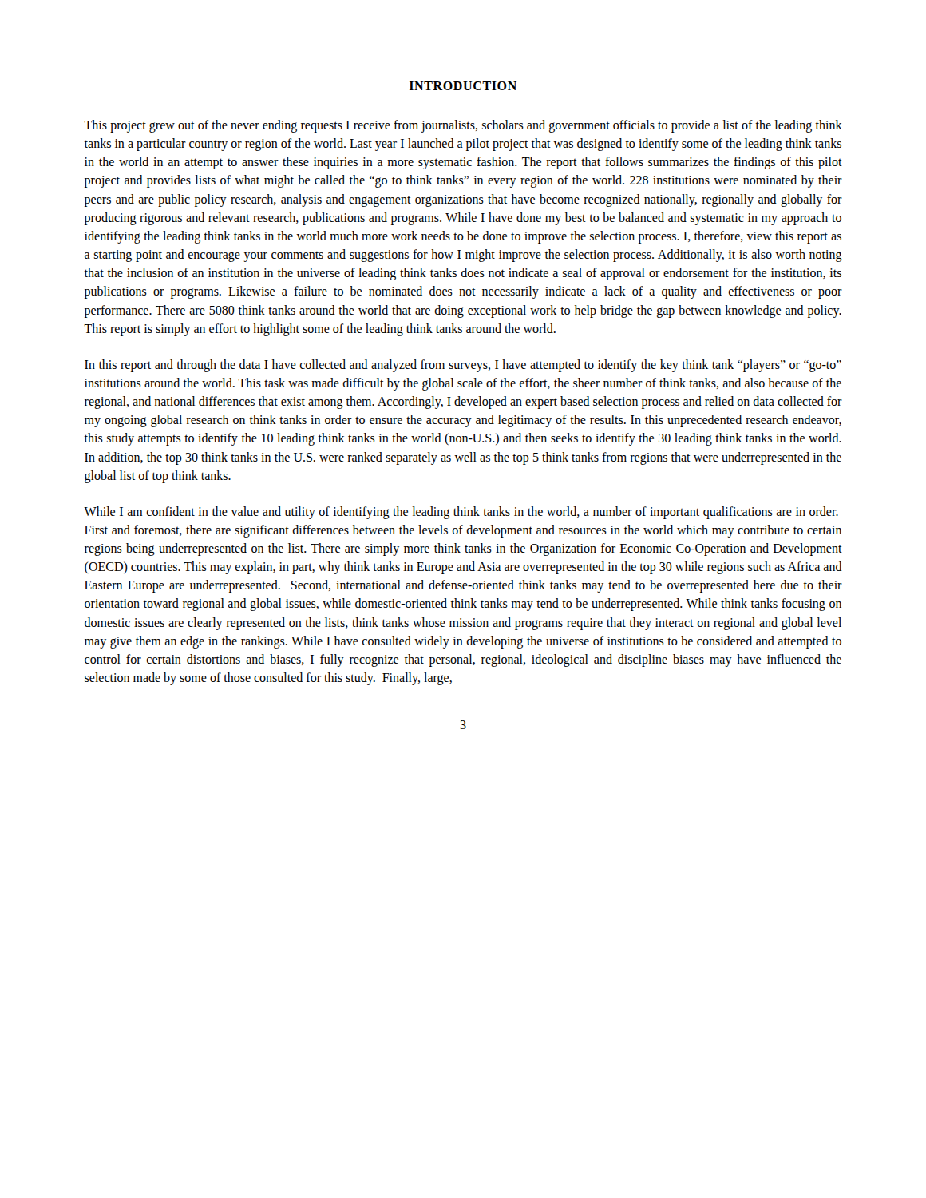INTRODUCTION
This project grew out of the never ending requests I receive from journalists, scholars and government officials to provide a list of the leading think tanks in a particular country or region of the world. Last year I launched a pilot project that was designed to identify some of the leading think tanks in the world in an attempt to answer these inquiries in a more systematic fashion. The report that follows summarizes the findings of this pilot project and provides lists of what might be called the “go to think tanks” in every region of the world. 228 institutions were nominated by their peers and are public policy research, analysis and engagement organizations that have become recognized nationally, regionally and globally for producing rigorous and relevant research, publications and programs. While I have done my best to be balanced and systematic in my approach to identifying the leading think tanks in the world much more work needs to be done to improve the selection process. I, therefore, view this report as a starting point and encourage your comments and suggestions for how I might improve the selection process. Additionally, it is also worth noting that the inclusion of an institution in the universe of leading think tanks does not indicate a seal of approval or endorsement for the institution, its publications or programs. Likewise a failure to be nominated does not necessarily indicate a lack of a quality and effectiveness or poor performance. There are 5080 think tanks around the world that are doing exceptional work to help bridge the gap between knowledge and policy. This report is simply an effort to highlight some of the leading think tanks around the world.
In this report and through the data I have collected and analyzed from surveys, I have attempted to identify the key think tank “players” or “go-to” institutions around the world. This task was made difficult by the global scale of the effort, the sheer number of think tanks, and also because of the regional, and national differences that exist among them. Accordingly, I developed an expert based selection process and relied on data collected for my ongoing global research on think tanks in order to ensure the accuracy and legitimacy of the results. In this unprecedented research endeavor, this study attempts to identify the 10 leading think tanks in the world (non-U.S.) and then seeks to identify the 30 leading think tanks in the world. In addition, the top 30 think tanks in the U.S. were ranked separately as well as the top 5 think tanks from regions that were underrepresented in the global list of top think tanks.
While I am confident in the value and utility of identifying the leading think tanks in the world, a number of important qualifications are in order. First and foremost, there are significant differences between the levels of development and resources in the world which may contribute to certain regions being underrepresented on the list. There are simply more think tanks in the Organization for Economic Co-Operation and Development (OECD) countries. This may explain, in part, why think tanks in Europe and Asia are overrepresented in the top 30 while regions such as Africa and Eastern Europe are underrepresented. Second, international and defense-oriented think tanks may tend to be overrepresented here due to their orientation toward regional and global issues, while domestic-oriented think tanks may tend to be underrepresented. While think tanks focusing on domestic issues are clearly represented on the lists, think tanks whose mission and programs require that they interact on regional and global level may give them an edge in the rankings. While I have consulted widely in developing the universe of institutions to be considered and attempted to control for certain distortions and biases, I fully recognize that personal, regional, ideological and discipline biases may have influenced the selection made by some of those consulted for this study. Finally, large,
3